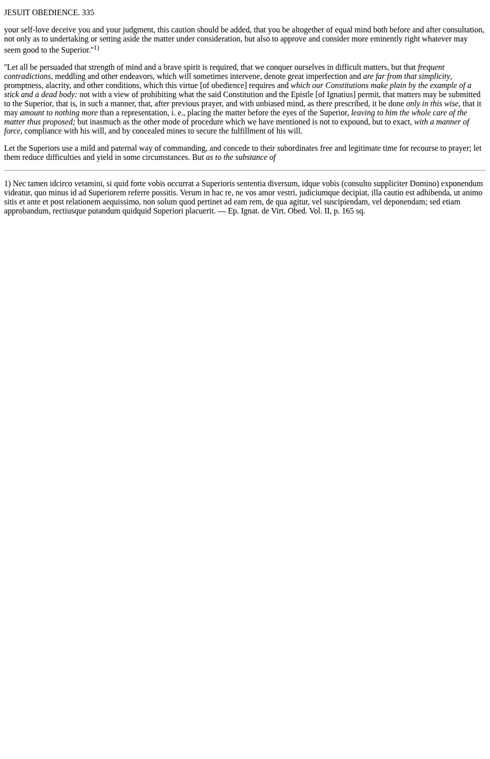JESUIT OBEDIENCE. 335
your self-love deceive you and your judgment, this caution should be added, that you be altogether of equal mind both before and after consultation, not only as to undertaking or setting aside the matter under consideration, but also to approve and consider more eminently right whatever may seem good to the Superior.''1)
''Let all be persuaded that strength of mind and a brave spirit is required, that we conquer ourselves in difficult matters, but that frequent contradictions, meddling and other endeavors, which will sometimes intervene, denote great imperfection and are far from that simplicity, promptness, alacrity, and other conditions, which this virtue [of obedience] requires and which our Constitutions make plain by the example of a stick and a dead body: not with a view of prohibiting what the said Constitution and the Epistle [of Ignatius] permit, that matters may be submitted to the Superior, that is, in such a manner, that, after previous prayer, and with unbiased mind, as there prescribed, it be done only in this wise, that it may amount to nothing more than a representation, i. e., placing the matter before the eyes of the Superior, leaving to him the whole care of the matter thus proposed; but inasmuch as the other mode of procedure which we have mentioned is not to expound, but to exact, with a manner of force, compliance with his will, and by concealed mines to secure the fulfillment of his will.
Let the Superiors use a mild and paternal way of commanding, and concede to their subordinates free and legitimate time for recourse to prayer; let them reduce difficulties and yield in some circumstances. But as to the substance of
1) Nec tamen idcirco vetamini, si quid forte vobis occurrat a Superioris sententia diversum, idque vobis (consulto suppliciter Domino) exponendum videatur, quo minus id ad Superiorem referre possitis. Verum in hac re, ne vos amor vestri, judiciumque decipiat, illa cautio est adhibenda, ut animo sitis et ante et post relationem aequissimo, non solum quod pertinet ad eam rem, de qua agitur, vel suscipiendam, vel deponendam; sed etiam approbandum, rectiusque putandum quidquid Superiori placuerit. — Ep. Ignat. de Virt. Obed. Vol. II, p. 165 sq.